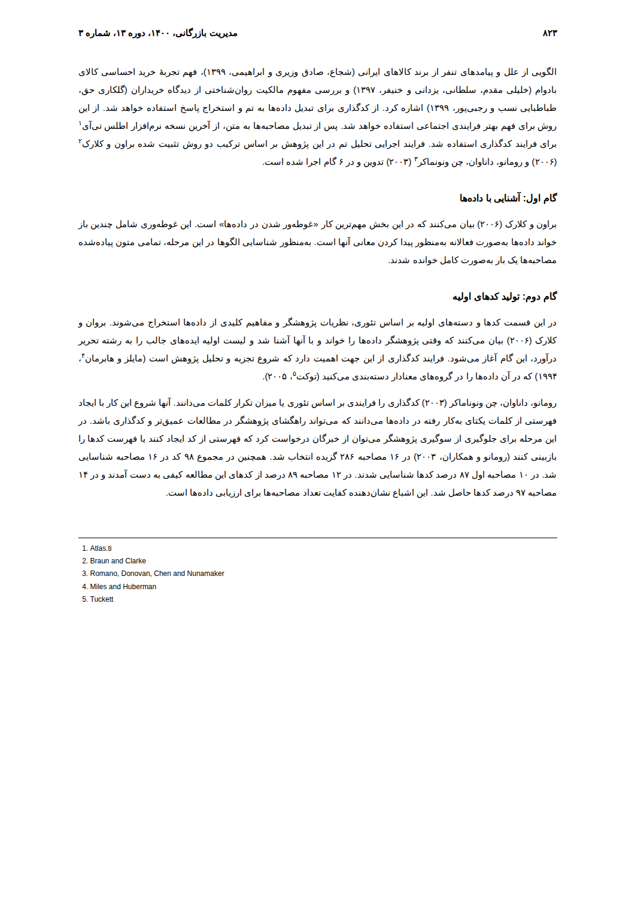۸۲۳ مدیریت بازرگانی، ۱۴۰۰، دوره ۱۳، شماره ۳
الگویی از علل و پیامدهای تنفر از برند کالاهای ایرانی (شجاع، صادق وزیری و ابراهیمی، ۱۳۹۹)، فهم تجربهٔ خرید احساسی کالای بادوام (خلیلی مقدم، سلطانی، یزدانی و خنیفر، ۱۳۹۷) و بررسی مفهوم مالکیت روان‌شناختی از دیدگاه خریداران (گلکاری حق، طباطبایی نسب و رجبی‌پور، ۱۳۹۹) اشاره کرد. از کدگذاری برای تبدیل داده‌ها به تم و استخراج پاسخ استفاده خواهد شد. از این روش برای فهم بهتر فرایندی اجتماعی استفاده خواهد شد. پس از تبدیل مصاحبه‌ها به متن، از آخرین نسخه نرم‌افزار اطلس تی‌آی۱ برای فرایند کدگذاری استفاده شد. فرایند اجرایی تحلیل تم در این پژوهش بر اساس ترکیب دو روش تثبیت شده براون و کلارک۲ (۲۰۰۶) و رومانو، داناوان، چن ونونماکر۳ (۲۰۰۳) تدوین و در ۶ گام اجرا شده است.
گام اول: آشنایی با داده‌ها
براون و کلارک (۲۰۰۶) بیان می‌کنند که در این بخش مهم‌ترین کار «غوطه‌ور شدن در داده‌ها» است. این غوطه‌وری شامل چندین باز خواند داده‌ها به‌صورت فعالانه به‌منظور پیدا کردن معانی آنها است. به‌منظور شناسایی الگوها در این مرحله، تمامی متون پیاده‌شده مصاحبه‌ها یک بار به‌صورت کامل خوانده شدند.
گام دوم: تولید کدهای اولیه
در این قسمت کدها و دسته‌های اولیه بر اساس تئوری، نظریات پژوهشگر و مفاهیم کلیدی از داده‌ها استخراج می‌شوند. بروان و کلارک (۲۰۰۶) بیان می‌کنند که وقتی پژوهشگر داده‌ها را خواند و با آنها آشنا شد و لیست اولیه ایده‌های جالب را به رشته تحریر درآورد، این گام آغاز می‌شود. فرایند کدگذاری از این جهت اهمیت دارد که شروع تجزیه و تحلیل پژوهش است (مایلز و هابرمان۴، ۱۹۹۴) که در آن داده‌ها را در گروه‌های معنادار دسته‌بندی می‌کنید (توکت۵، ۲۰۰۵).
رومانو، داناوان، چن ونوناماکر (۲۰۰۳) کدگذاری را فرایندی بر اساس تئوری یا میزان تکرار کلمات می‌دانند. آنها شروع این کار با ایجاد فهرستی از کلمات یکتای به‌کار رفته در داده‌ها می‌دانند که می‌تواند راهگشای پژوهشگر در مطالعات عمیق‌تر و کدگذاری باشد. در این مرحله برای جلوگیری از سوگیری پژوهشگر می‌توان از خبرگان درخواست کرد که فهرستی از کد ایجاد کنند یا فهرست کدها را بازبینی کنند (رومانو و همکاران، ۲۰۰۳) در ۱۶ مصاحبه ۲۸۶ گزیده انتخاب شد. همچنین در مجموع ۹۸ کد در ۱۶ مصاحبه شناسایی شد. در ۱۰ مصاحبه اول ۸۷ درصد کدها شناسایی شدند. در ۱۲ مصاحبه ۸۹ درصد از کدهای این مطالعه کیفی به دست آمدند و در ۱۴ مصاحبه ۹۷ درصد کدها حاصل شد. این اشباع نشان‌دهنده کفایت تعداد مصاحبه‌ها برای ارزیابی داده‌ها است.
Atlas.ti
Braun and Clarke
Romano, Donovan, Chen and Nunamaker
Miles and Huberman
Tuckett